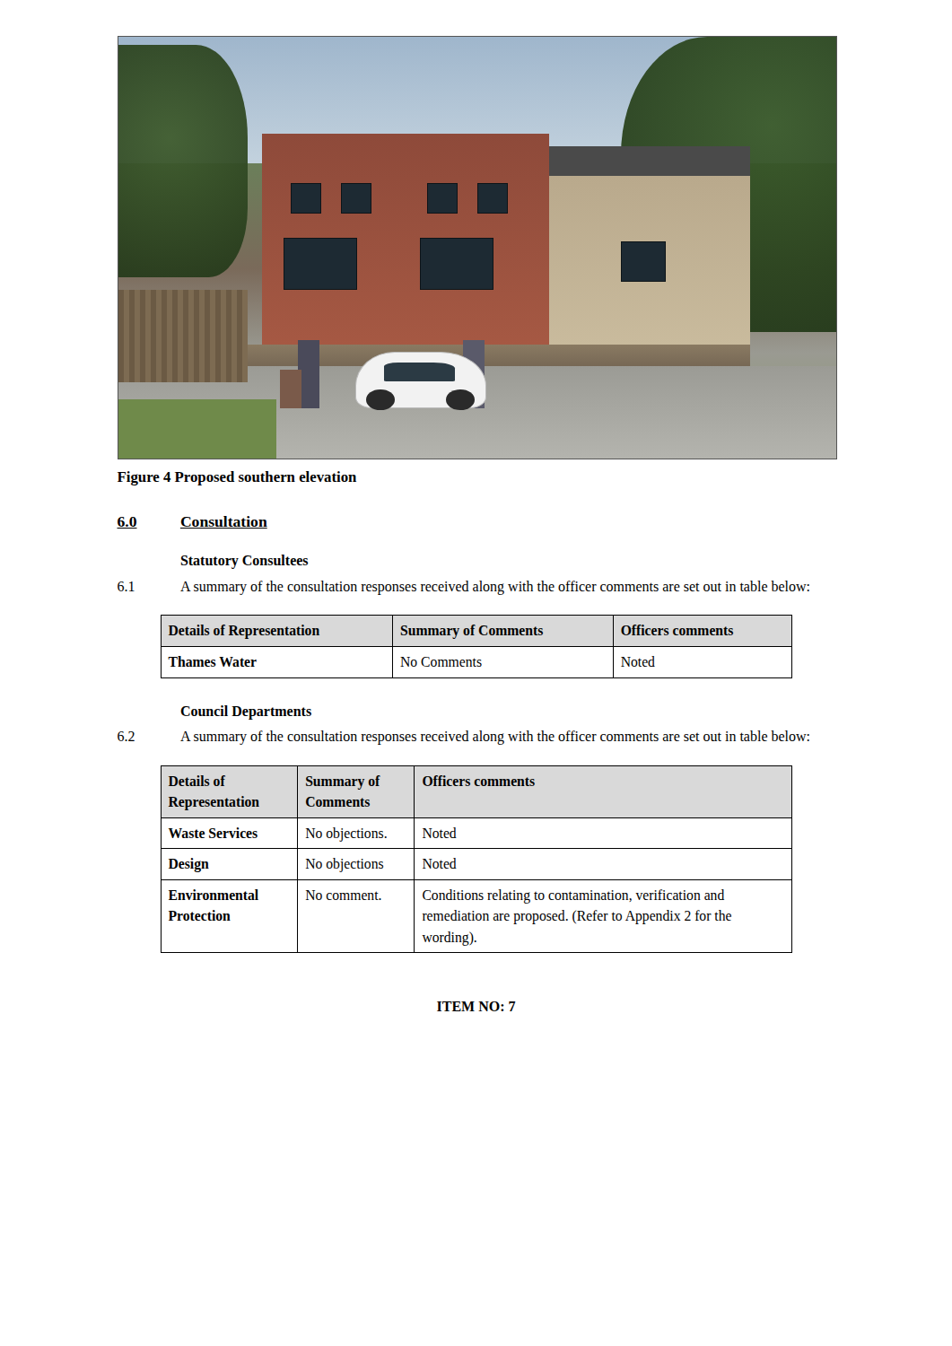Figure 4 Proposed southern elevation
6.0
Consultation
Statutory Consultees
6.1
A summary of the consultation responses received along with the officer comments are set out in table below:
| Details of Representation | Summary of Comments | Officers comments |
| --- | --- | --- |
| Thames Water | No Comments | Noted |
Council Departments
6.2
A summary of the consultation responses received along with the officer comments are set out in table below:
| Details of Representation | Summary of Comments | Officers comments |
| --- | --- | --- |
| Waste Services | No objections. | Noted |
| Design | No objections | Noted |
| Environmental Protection | No comment. | Conditions relating to contamination, verification and remediation are proposed. (Refer to Appendix 2 for the wording). |
ITEM NO: 7